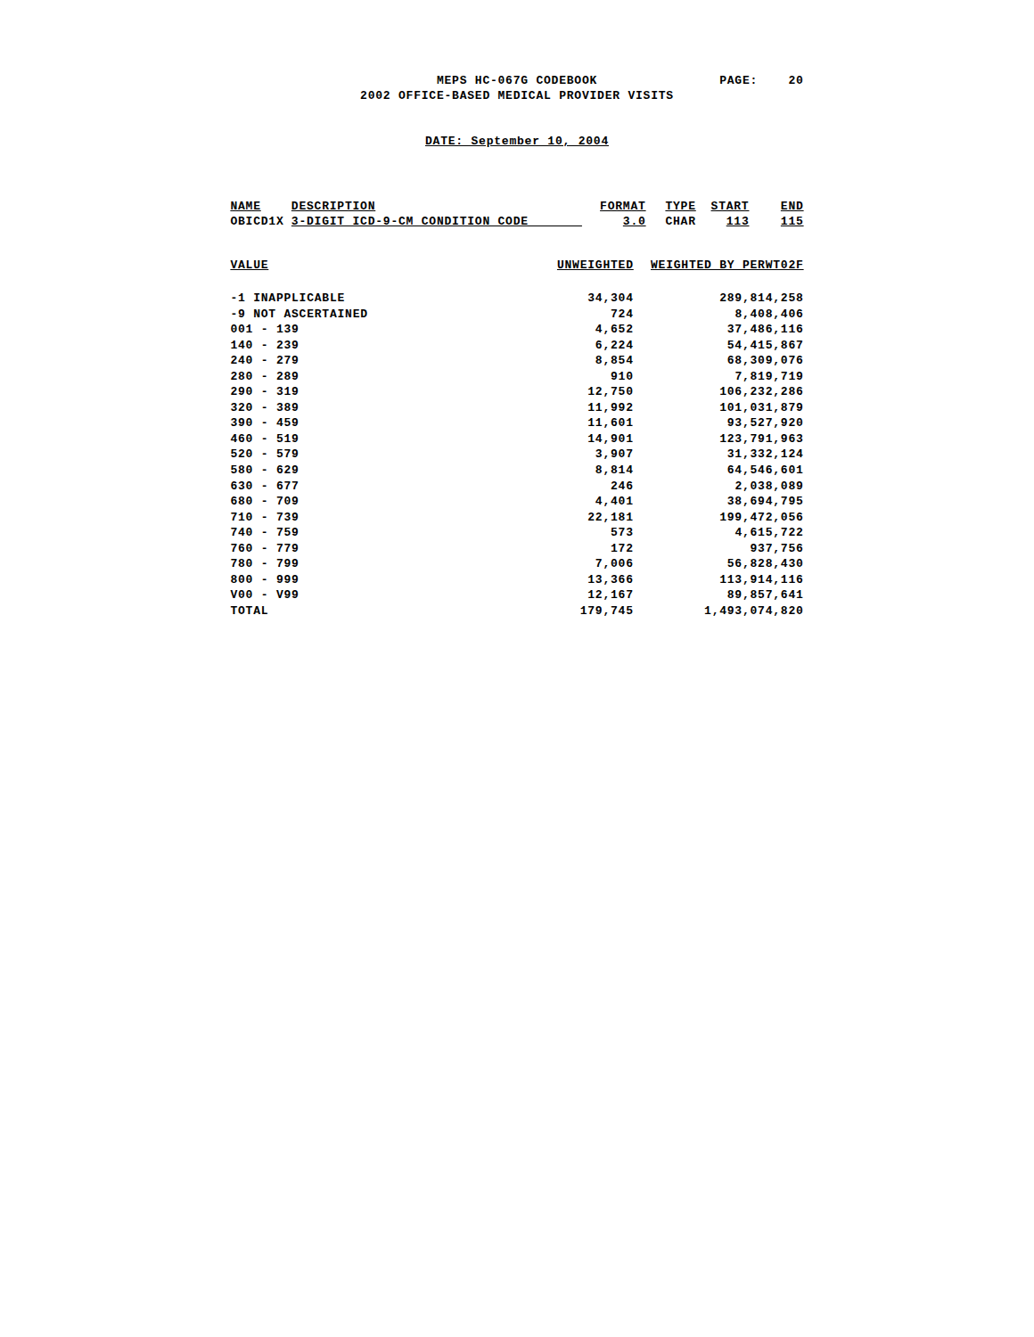PAGE: 20
MEPS HC-067G CODEBOOK
2002 OFFICE-BASED MEDICAL PROVIDER VISITS
DATE: September 10, 2004
| NAME | DESCRIPTION | FORMAT | TYPE | START | END |
| OBICD1X | 3-DIGIT ICD-9-CM CONDITION CODE | 3.0 | CHAR | 113 | 115 |
| VALUE | UNWEIGHTED | WEIGHTED BY PERWT02F |
| -1 INAPPLICABLE | 34,304 | 289,814,258 |
| -9 NOT ASCERTAINED | 724 | 8,408,406 |
| 001 - 139 | 4,652 | 37,486,116 |
| 140 - 239 | 6,224 | 54,415,867 |
| 240 - 279 | 8,854 | 68,309,076 |
| 280 - 289 | 910 | 7,819,719 |
| 290 - 319 | 12,750 | 106,232,286 |
| 320 - 389 | 11,992 | 101,031,879 |
| 390 - 459 | 11,601 | 93,527,920 |
| 460 - 519 | 14,901 | 123,791,963 |
| 520 - 579 | 3,907 | 31,332,124 |
| 580 - 629 | 8,814 | 64,546,601 |
| 630 - 677 | 246 | 2,038,089 |
| 680 - 709 | 4,401 | 38,694,795 |
| 710 - 739 | 22,181 | 199,472,056 |
| 740 - 759 | 573 | 4,615,722 |
| 760 - 779 | 172 | 937,756 |
| 780 - 799 | 7,006 | 56,828,430 |
| 800 - 999 | 13,366 | 113,914,116 |
| V00 - V99 | 12,167 | 89,857,641 |
| TOTAL | 179,745 | 1,493,074,820 |